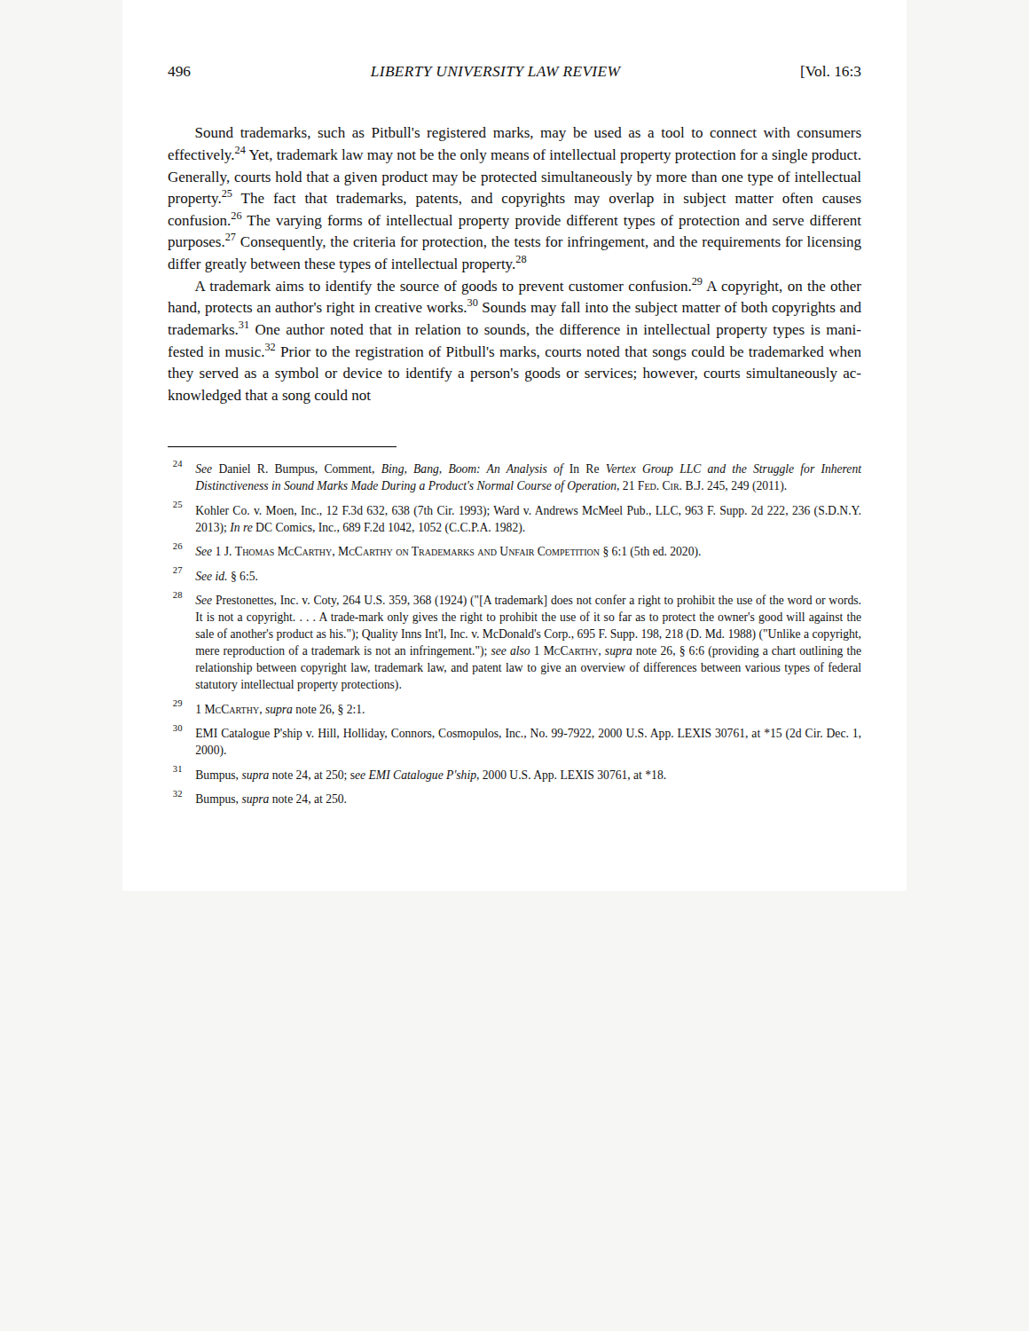496 LIBERTY UNIVERSITY LAW REVIEW [Vol. 16:3
Sound trademarks, such as Pitbull's registered marks, may be used as a tool to connect with consumers effectively.24 Yet, trademark law may not be the only means of intellectual property protection for a single product. Generally, courts hold that a given product may be protected simultaneously by more than one type of intellectual property.25 The fact that trademarks, patents, and copyrights may overlap in subject matter often causes confusion.26 The varying forms of intellectual property provide different types of protection and serve different purposes.27 Consequently, the criteria for protection, the tests for infringement, and the requirements for licensing differ greatly between these types of intellectual property.28
A trademark aims to identify the source of goods to prevent customer confusion.29 A copyright, on the other hand, protects an author's right in creative works.30 Sounds may fall into the subject matter of both copyrights and trademarks.31 One author noted that in relation to sounds, the difference in intellectual property types is manifested in music.32 Prior to the registration of Pitbull's marks, courts noted that songs could be trademarked when they served as a symbol or device to identify a person's goods or services; however, courts simultaneously acknowledged that a song could not
See Daniel R. Bumpus, Comment, Bing, Bang, Boom: An Analysis of In Re Vertex Group LLC and the Struggle for Inherent Distinctiveness in Sound Marks Made During a Product's Normal Course of Operation, 21 Fed. Cir. B.J. 245, 249 (2011).
Kohler Co. v. Moen, Inc., 12 F.3d 632, 638 (7th Cir. 1993); Ward v. Andrews McMeel Pub., LLC, 963 F. Supp. 2d 222, 236 (S.D.N.Y. 2013); In re DC Comics, Inc., 689 F.2d 1042, 1052 (C.C.P.A. 1982).
See 1 J. Thomas McCarthy, McCarthy on Trademarks and Unfair Competition § 6:1 (5th ed. 2020).
See id. § 6:5.
See Prestonettes, Inc. v. Coty, 264 U.S. 359, 368 (1924) ("[A trademark] does not confer a right to prohibit the use of the word or words. It is not a copyright. . . . A trade-mark only gives the right to prohibit the use of it so far as to protect the owner's good will against the sale of another's product as his."); Quality Inns Int'l, Inc. v. McDonald's Corp., 695 F. Supp. 198, 218 (D. Md. 1988) ("Unlike a copyright, mere reproduction of a trademark is not an infringement."); see also 1 McCarthy, supra note 26, § 6:6 (providing a chart outlining the relationship between copyright law, trademark law, and patent law to give an overview of differences between various types of federal statutory intellectual property protections).
1 McCarthy, supra note 26, § 2:1.
EMI Catalogue P'ship v. Hill, Holliday, Connors, Cosmopulos, Inc., No. 99-7922, 2000 U.S. App. LEXIS 30761, at *15 (2d Cir. Dec. 1, 2000).
Bumpus, supra note 24, at 250; see EMI Catalogue P'ship, 2000 U.S. App. LEXIS 30761, at *18.
Bumpus, supra note 24, at 250.